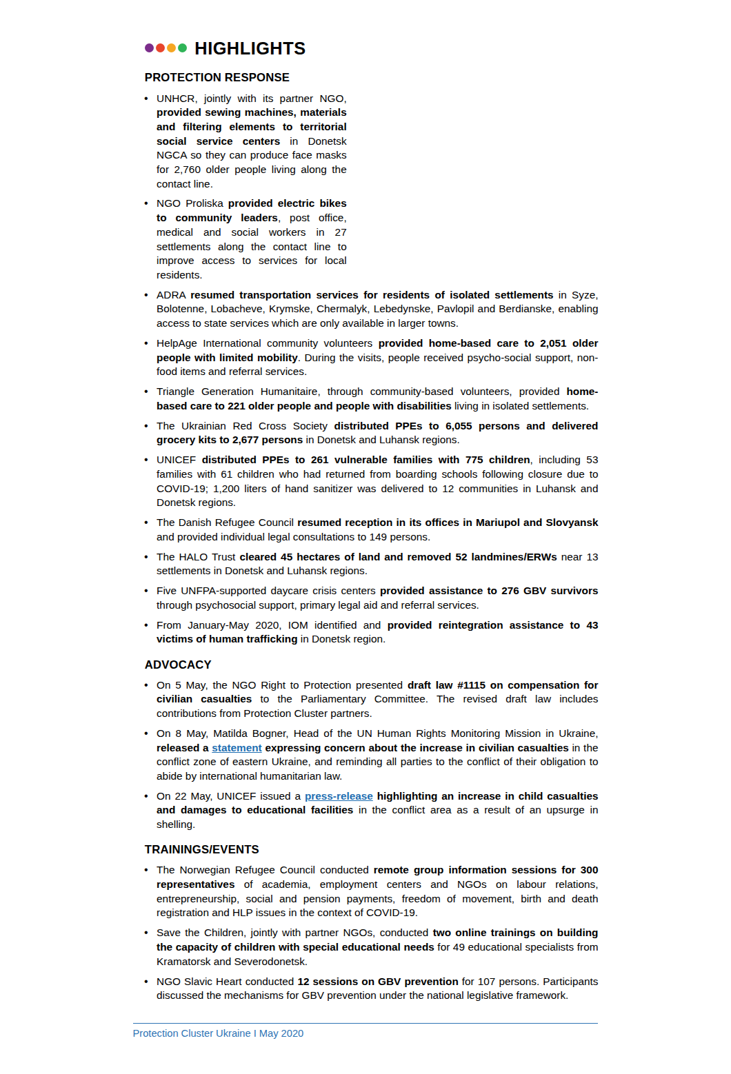HIGHLIGHTS
PROTECTION RESPONSE
UNHCR, jointly with its partner NGO, provided sewing machines, materials and filtering elements to territorial social service centers in Donetsk NGCA so they can produce face masks for 2,760 older people living along the contact line.
NGO Proliska provided electric bikes to community leaders, post office, medical and social workers in 27 settlements along the contact line to improve access to services for local residents.
ADRA resumed transportation services for residents of isolated settlements in Syze, Bolotenne, Lobacheve, Krymske, Chermalyk, Lebedynske, Pavlopil and Berdianske, enabling access to state services which are only available in larger towns.
HelpAge International community volunteers provided home-based care to 2,051 older people with limited mobility. During the visits, people received psycho-social support, non-food items and referral services.
Triangle Generation Humanitaire, through community-based volunteers, provided home-based care to 221 older people and people with disabilities living in isolated settlements.
The Ukrainian Red Cross Society distributed PPEs to 6,055 persons and delivered grocery kits to 2,677 persons in Donetsk and Luhansk regions.
UNICEF distributed PPEs to 261 vulnerable families with 775 children, including 53 families with 61 children who had returned from boarding schools following closure due to COVID-19; 1,200 liters of hand sanitizer was delivered to 12 communities in Luhansk and Donetsk regions.
The Danish Refugee Council resumed reception in its offices in Mariupol and Slovyansk and provided individual legal consultations to 149 persons.
The HALO Trust cleared 45 hectares of land and removed 52 landmines/ERWs near 13 settlements in Donetsk and Luhansk regions.
Five UNFPA-supported daycare crisis centers provided assistance to 276 GBV survivors through psychosocial support, primary legal aid and referral services.
From January-May 2020, IOM identified and provided reintegration assistance to 43 victims of human trafficking in Donetsk region.
ADVOCACY
On 5 May, the NGO Right to Protection presented draft law #1115 on compensation for civilian casualties to the Parliamentary Committee. The revised draft law includes contributions from Protection Cluster partners.
On 8 May, Matilda Bogner, Head of the UN Human Rights Monitoring Mission in Ukraine, released a statement expressing concern about the increase in civilian casualties in the conflict zone of eastern Ukraine, and reminding all parties to the conflict of their obligation to abide by international humanitarian law.
On 22 May, UNICEF issued a press-release highlighting an increase in child casualties and damages to educational facilities in the conflict area as a result of an upsurge in shelling.
TRAININGS/EVENTS
The Norwegian Refugee Council conducted remote group information sessions for 300 representatives of academia, employment centers and NGOs on labour relations, entrepreneurship, social and pension payments, freedom of movement, birth and death registration and HLP issues in the context of COVID-19.
Save the Children, jointly with partner NGOs, conducted two online trainings on building the capacity of children with special educational needs for 49 educational specialists from Kramatorsk and Severodonetsk.
NGO Slavic Heart conducted 12 sessions on GBV prevention for 107 persons. Participants discussed the mechanisms for GBV prevention under the national legislative framework.
Protection Cluster Ukraine I May 2020